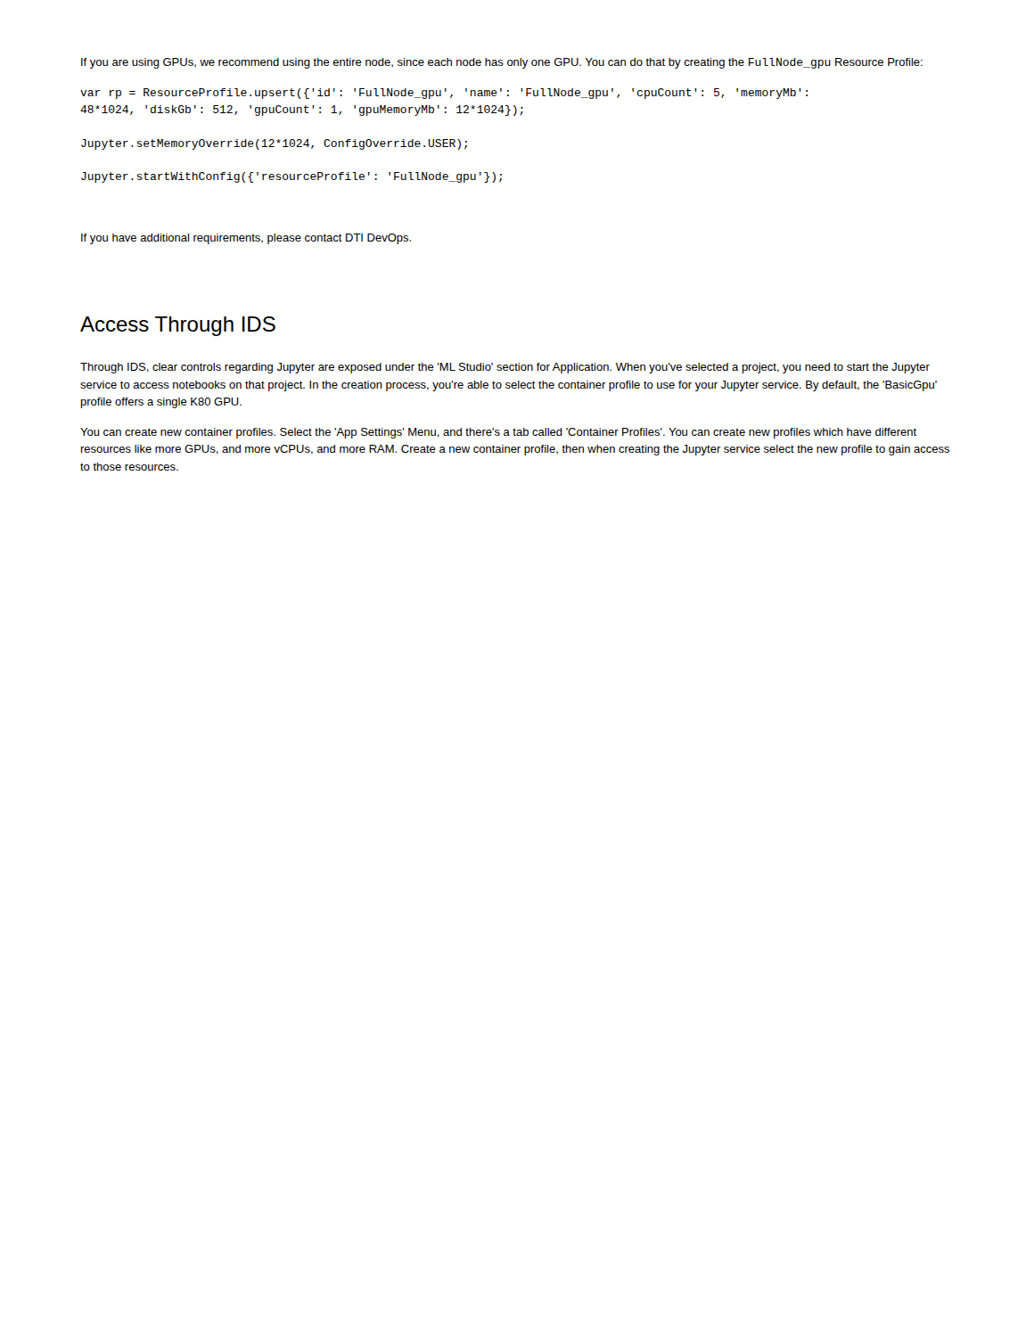If you are using GPUs, we recommend using the entire node, since each node has only one GPU. You can do that by creating the FullNode_gpu Resource Profile:
var rp = ResourceProfile.upsert({'id': 'FullNode_gpu', 'name': 'FullNode_gpu', 'cpuCount': 5, 'memoryMb':
48*1024, 'diskGb': 512, 'gpuCount': 1, 'gpuMemoryMb': 12*1024});
Jupyter.setMemoryOverride(12*1024, ConfigOverride.USER);
Jupyter.startWithConfig({'resourceProfile': 'FullNode_gpu'});
If you have additional requirements, please contact DTI DevOps.
Access Through IDS
Through IDS, clear controls regarding Jupyter are exposed under the 'ML Studio' section for Application. When you've selected a project, you need to start the Jupyter service to access notebooks on that project. In the creation process, you're able to select the container profile to use for your Jupyter service. By default, the 'BasicGpu' profile offers a single K80 GPU.
You can create new container profiles. Select the 'App Settings' Menu, and there's a tab called 'Container Profiles'. You can create new profiles which have different resources like more GPUs, and more vCPUs, and more RAM. Create a new container profile, then when creating the Jupyter service select the new profile to gain access to those resources.